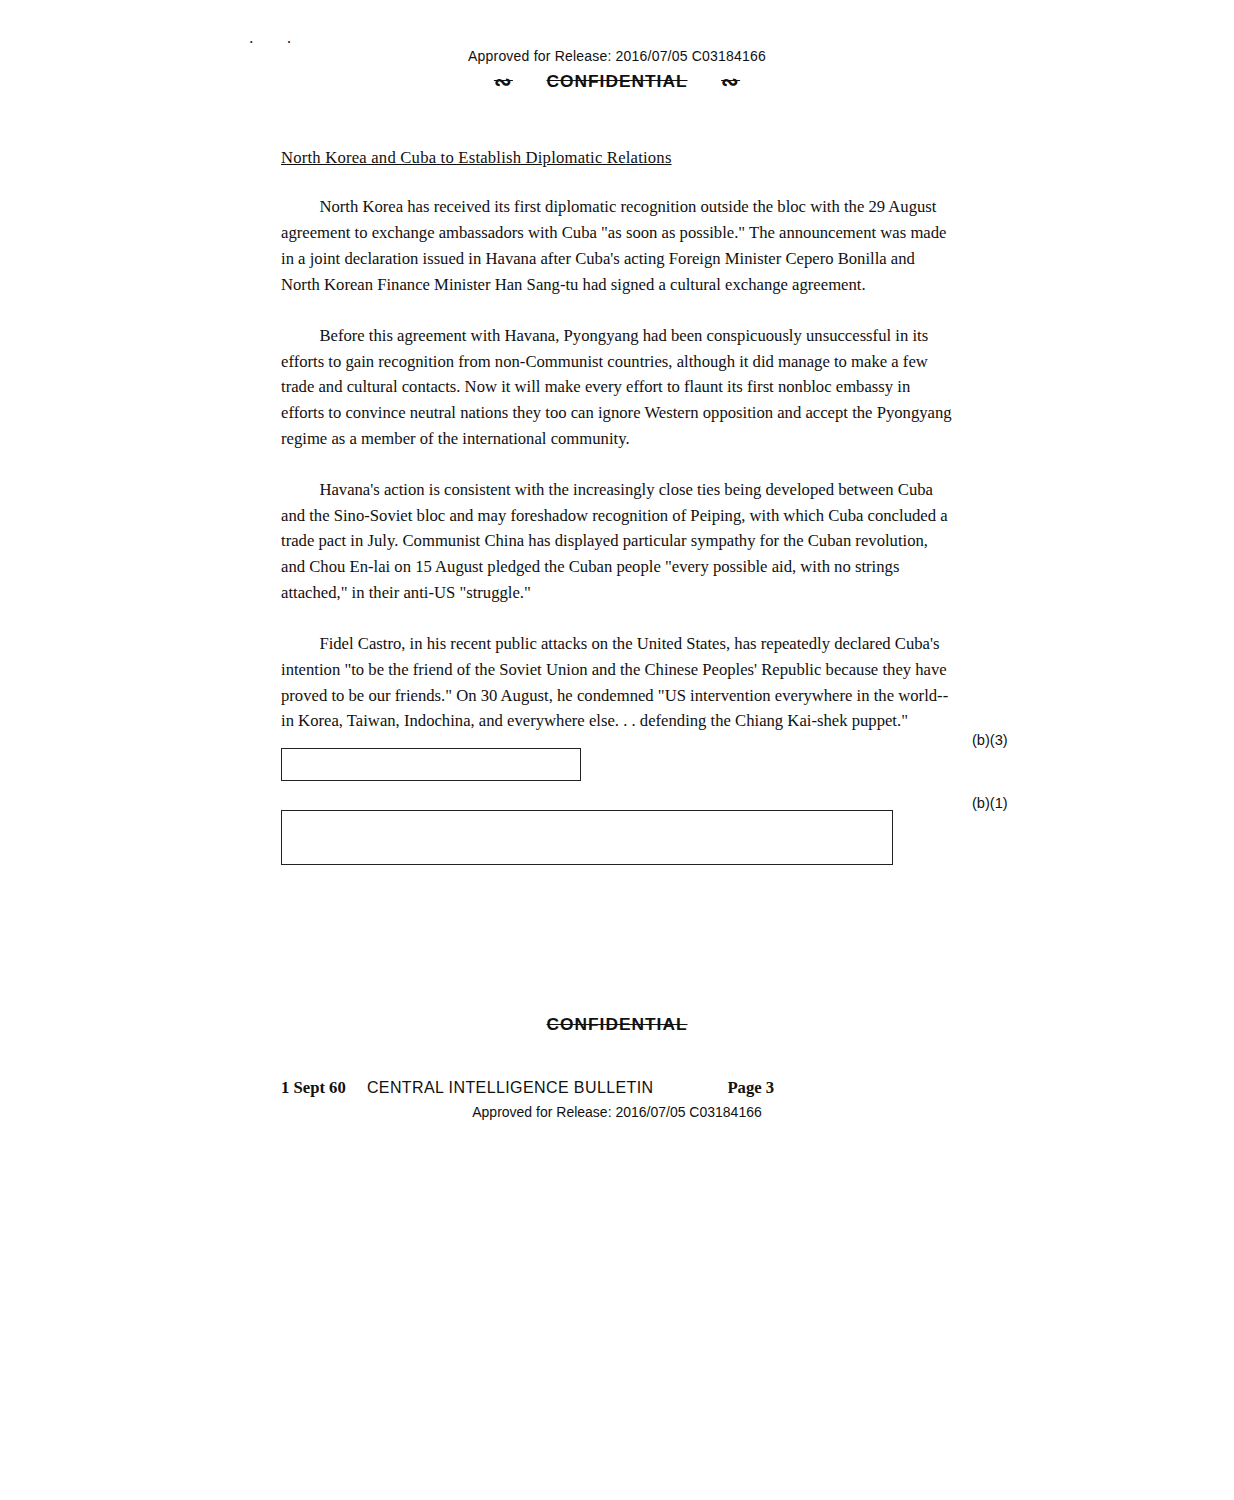..
Approved for Release: 2016/07/05 C03184166
∾CONFIDENTIAL∾
North Korea and Cuba to Establish Diplomatic Relations
North Korea has received its first diplomatic recognition outside the bloc with the 29 August agreement to exchange ambassadors with Cuba "as soon as possible." The announcement was made in a joint declaration issued in Havana after Cuba's acting Foreign Minister Cepero Bonilla and North Korean Finance Minister Han Sang-tu had signed a cultural exchange agreement.
Before this agreement with Havana, Pyongyang had been conspicuously unsuccessful in its efforts to gain recognition from non-Communist countries, although it did manage to make a few trade and cultural contacts. Now it will make every effort to flaunt its first nonbloc embassy in efforts to convince neutral nations they too can ignore Western opposition and accept the Pyongyang regime as a member of the international community.
Havana's action is consistent with the increasingly close ties being developed between Cuba and the Sino-Soviet bloc and may foreshadow recognition of Peiping, with which Cuba concluded a trade pact in July. Communist China has displayed particular sympathy for the Cuban revolution, and Chou En-lai on 15 August pledged the Cuban people "every possible aid, with no strings attached," in their anti-US "struggle."
Fidel Castro, in his recent public attacks on the United States, has repeatedly declared Cuba's intention "to be the friend of the Soviet Union and the Chinese Peoples' Republic because they have proved to be our friends." On 30 August, he condemned "US intervention everywhere in the world--in Korea, Taiwan, Indochina, and everywhere else. . . defending the Chiang Kai-shek puppet."
(b)(3)
(b)(1)
CONFIDENTIAL
1 Sept 60 CENTRAL INTELLIGENCE BULLETIN Page 3
Approved for Release: 2016/07/05 C03184166